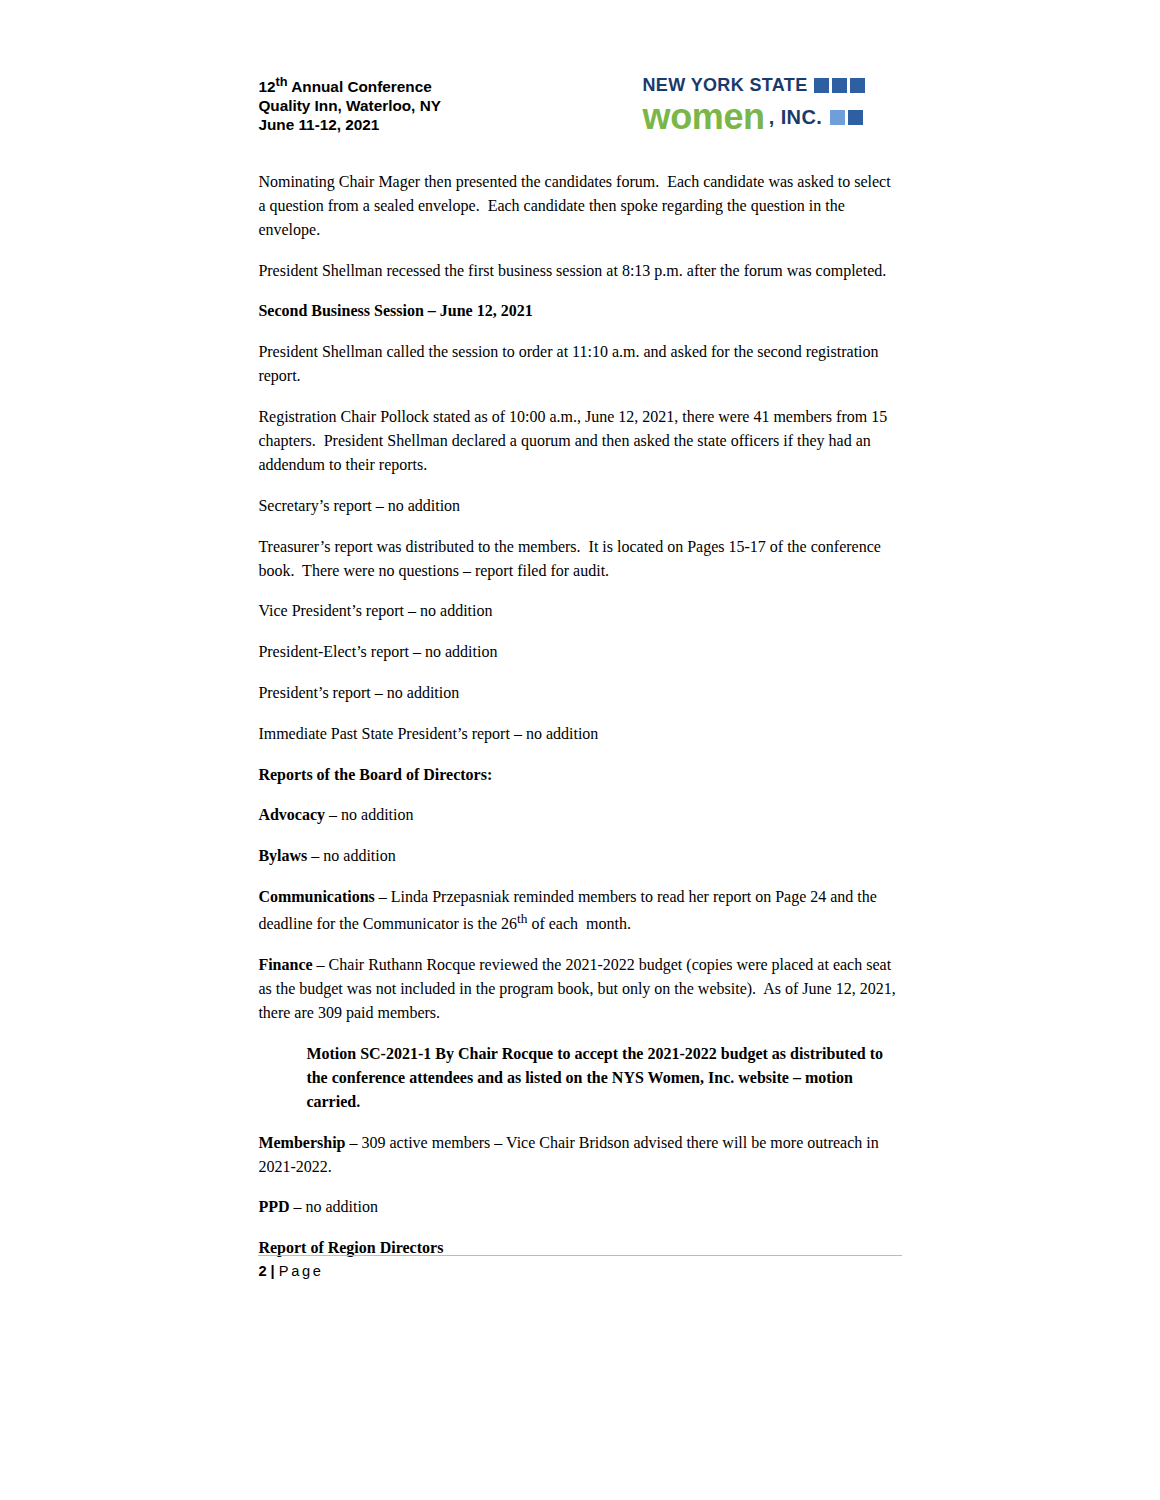12th Annual Conference
Quality Inn, Waterloo, NY
June 11-12, 2021
NEW YORK STATE
women, INC.
Nominating Chair Mager then presented the candidates forum. Each candidate was asked to select a question from a sealed envelope. Each candidate then spoke regarding the question in the envelope.
President Shellman recessed the first business session at 8:13 p.m. after the forum was completed.
Second Business Session – June 12, 2021
President Shellman called the session to order at 11:10 a.m. and asked for the second registration report.
Registration Chair Pollock stated as of 10:00 a.m., June 12, 2021, there were 41 members from 15 chapters. President Shellman declared a quorum and then asked the state officers if they had an addendum to their reports.
Secretary’s report – no addition
Treasurer’s report was distributed to the members. It is located on Pages 15-17 of the conference book. There were no questions – report filed for audit.
Vice President’s report – no addition
President-Elect’s report – no addition
President’s report – no addition
Immediate Past State President’s report – no addition
Reports of the Board of Directors:
Advocacy – no addition
Bylaws – no addition
Communications – Linda Przepasniak reminded members to read her report on Page 24 and the deadline for the Communicator is the 26th of each month.
Finance – Chair Ruthann Rocque reviewed the 2021-2022 budget (copies were placed at each seat as the budget was not included in the program book, but only on the website). As of June 12, 2021, there are 309 paid members.
Motion SC-2021-1 By Chair Rocque to accept the 2021-2022 budget as distributed to the conference attendees and as listed on the NYS Women, Inc. website – motion carried.
Membership – 309 active members – Vice Chair Bridson advised there will be more outreach in 2021-2022.
PPD – no addition
Report of Region Directors
2 | Page